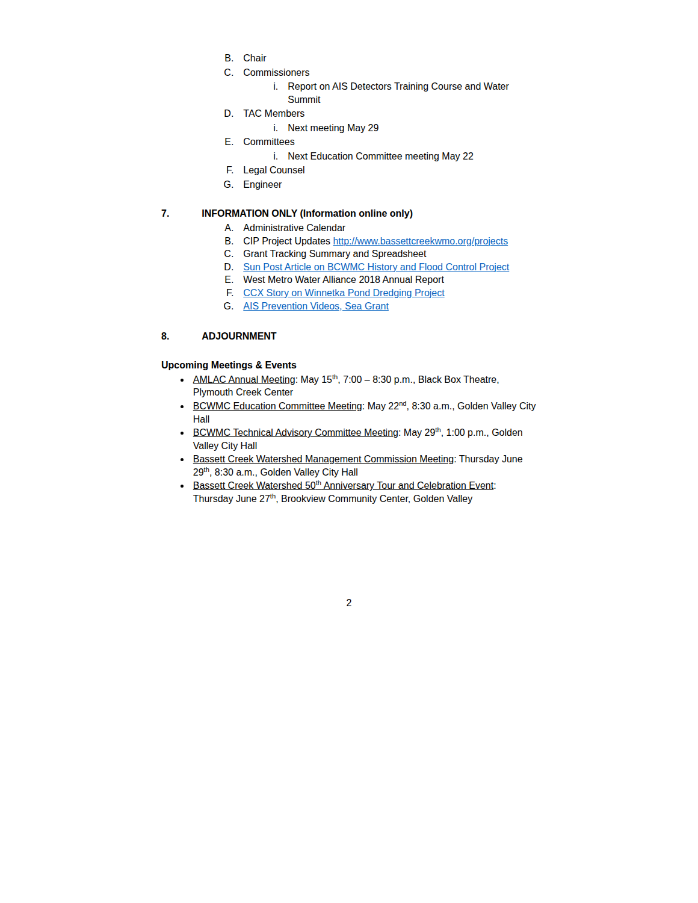Chair
Commissioners
Report on AIS Detectors Training Course and Water Summit
TAC Members
Next meeting May 29
Committees
Next Education Committee meeting May 22
Legal Counsel
Engineer
7. INFORMATION ONLY (Information online only)
Administrative Calendar
CIP Project Updates http://www.bassettcreekwmo.org/projects
Grant Tracking Summary and Spreadsheet
Sun Post Article on BCWMC History and Flood Control Project
West Metro Water Alliance 2018 Annual Report
CCX Story on Winnetka Pond Dredging Project
AIS Prevention Videos, Sea Grant
8. ADJOURNMENT
Upcoming Meetings & Events
AMLAC Annual Meeting: May 15th, 7:00 – 8:30 p.m., Black Box Theatre, Plymouth Creek Center
BCWMC Education Committee Meeting: May 22nd, 8:30 a.m., Golden Valley City Hall
BCWMC Technical Advisory Committee Meeting: May 29th, 1:00 p.m., Golden Valley City Hall
Bassett Creek Watershed Management Commission Meeting: Thursday June 29th, 8:30 a.m., Golden Valley City Hall
Bassett Creek Watershed 50th Anniversary Tour and Celebration Event: Thursday June 27th, Brookview Community Center, Golden Valley
2